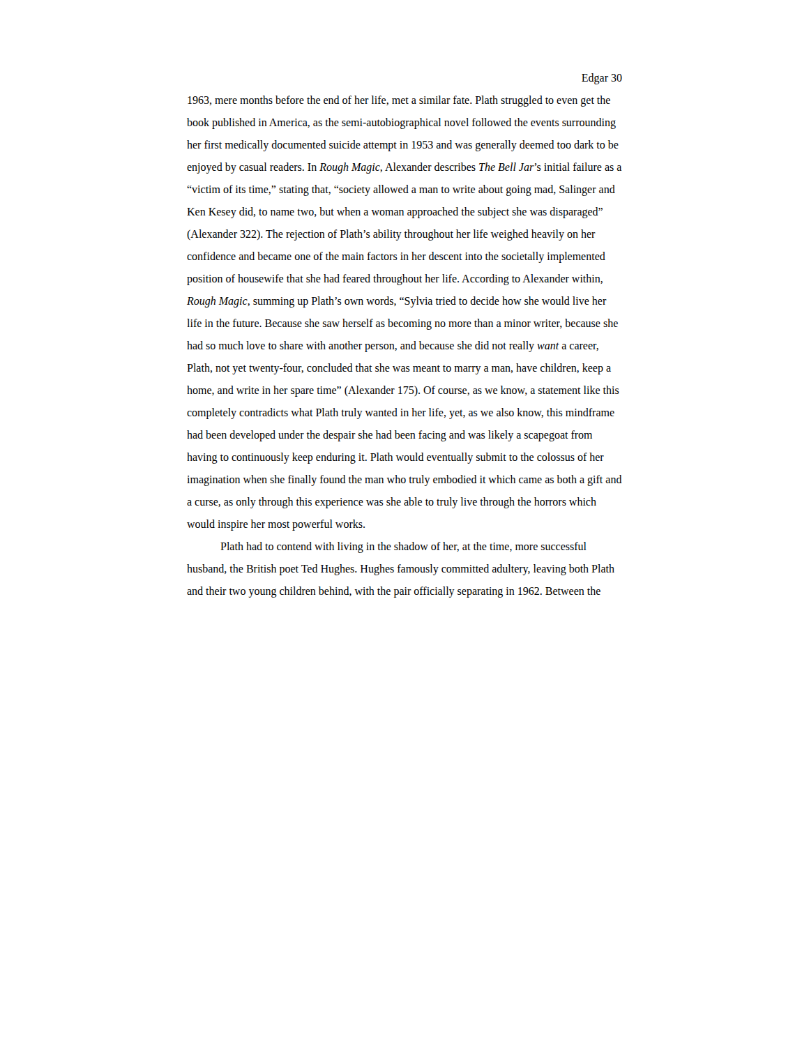Edgar 30
1963, mere months before the end of her life, met a similar fate. Plath struggled to even get the book published in America, as the semi-autobiographical novel followed the events surrounding her first medically documented suicide attempt in 1953 and was generally deemed too dark to be enjoyed by casual readers. In Rough Magic, Alexander describes The Bell Jar’s initial failure as a “victim of its time,” stating that, “society allowed a man to write about going mad, Salinger and Ken Kesey did, to name two, but when a woman approached the subject she was disparaged” (Alexander 322). The rejection of Plath’s ability throughout her life weighed heavily on her confidence and became one of the main factors in her descent into the societally implemented position of housewife that she had feared throughout her life. According to Alexander within, Rough Magic, summing up Plath’s own words, “Sylvia tried to decide how she would live her life in the future. Because she saw herself as becoming no more than a minor writer, because she had so much love to share with another person, and because she did not really want a career, Plath, not yet twenty-four, concluded that she was meant to marry a man, have children, keep a home, and write in her spare time” (Alexander 175). Of course, as we know, a statement like this completely contradicts what Plath truly wanted in her life, yet, as we also know, this mindframe had been developed under the despair she had been facing and was likely a scapegoat from having to continuously keep enduring it. Plath would eventually submit to the colossus of her imagination when she finally found the man who truly embodied it which came as both a gift and a curse, as only through this experience was she able to truly live through the horrors which would inspire her most powerful works.
Plath had to contend with living in the shadow of her, at the time, more successful husband, the British poet Ted Hughes. Hughes famously committed adultery, leaving both Plath and their two young children behind, with the pair officially separating in 1962. Between the